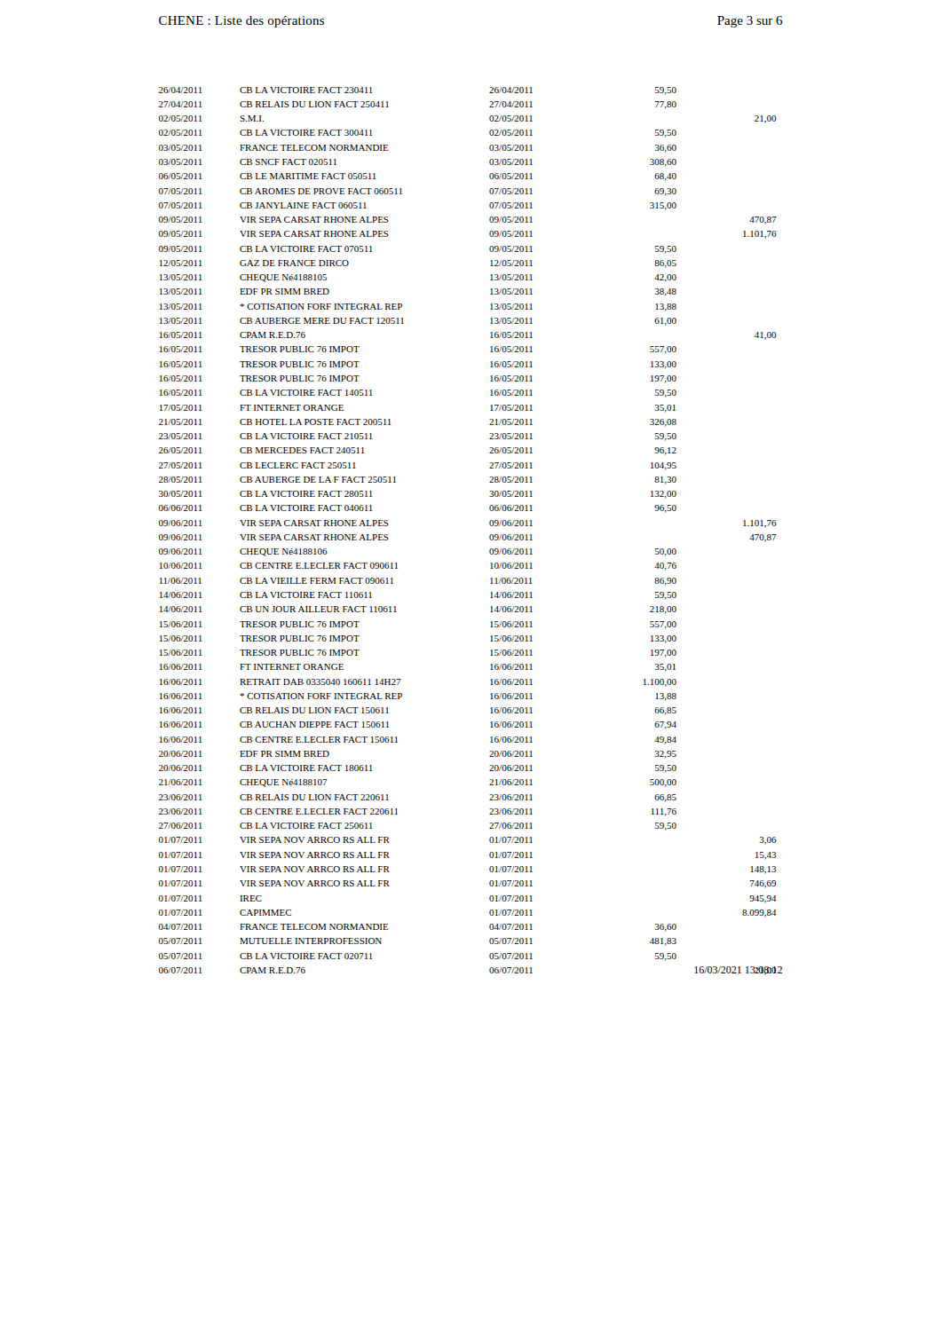CHENE : Liste des opérations
Page 3 sur 6
| 26/04/2011 | CB LA VICTOIRE FACT 230411 | 26/04/2011 | 59,50 | |
| 27/04/2011 | CB RELAIS DU LION FACT 250411 | 27/04/2011 | 77,80 | |
| 02/05/2011 | S.M.I. | 02/05/2011 | | 21,00 |
| 02/05/2011 | CB LA VICTOIRE FACT 300411 | 02/05/2011 | 59,50 | |
| 03/05/2011 | FRANCE TELECOM NORMANDIE | 03/05/2011 | 36,60 | |
| 03/05/2011 | CB SNCF FACT 020511 | 03/05/2011 | 308,60 | |
| 06/05/2011 | CB LE MARITIME FACT 050511 | 06/05/2011 | 68,40 | |
| 07/05/2011 | CB AROMES DE PROVE FACT 060511 | 07/05/2011 | 69,30 | |
| 07/05/2011 | CB JANYLAINE FACT 060511 | 07/05/2011 | 315,00 | |
| 09/05/2011 | VIR SEPA CARSAT RHONE ALPES | 09/05/2011 | | 470,87 |
| 09/05/2011 | VIR SEPA CARSAT RHONE ALPES | 09/05/2011 | | 1.101,76 |
| 09/05/2011 | CB LA VICTOIRE FACT 070511 | 09/05/2011 | 59,50 | |
| 12/05/2011 | GAZ DE FRANCE DIRCO | 12/05/2011 | 86,05 | |
| 13/05/2011 | CHEQUE Né4188105 | 13/05/2011 | 42,00 | |
| 13/05/2011 | EDF PR SIMM BRED | 13/05/2011 | 38,48 | |
| 13/05/2011 | * COTISATION FORF INTEGRAL REP | 13/05/2011 | 13,88 | |
| 13/05/2011 | CB AUBERGE MERE DU FACT 120511 | 13/05/2011 | 61,00 | |
| 16/05/2011 | CPAM R.E.D.76 | 16/05/2011 | | 41,00 |
| 16/05/2011 | TRESOR PUBLIC 76 IMPOT | 16/05/2011 | 557,00 | |
| 16/05/2011 | TRESOR PUBLIC 76 IMPOT | 16/05/2011 | 133,00 | |
| 16/05/2011 | TRESOR PUBLIC 76 IMPOT | 16/05/2011 | 197,00 | |
| 16/05/2011 | CB LA VICTOIRE FACT 140511 | 16/05/2011 | 59,50 | |
| 17/05/2011 | FT INTERNET ORANGE | 17/05/2011 | 35,01 | |
| 21/05/2011 | CB HOTEL LA POSTE FACT 200511 | 21/05/2011 | 326,08 | |
| 23/05/2011 | CB LA VICTOIRE FACT 210511 | 23/05/2011 | 59,50 | |
| 26/05/2011 | CB MERCEDES FACT 240511 | 26/05/2011 | 96,12 | |
| 27/05/2011 | CB LECLERC FACT 250511 | 27/05/2011 | 104,95 | |
| 28/05/2011 | CB AUBERGE DE LA F FACT 250511 | 28/05/2011 | 81,30 | |
| 30/05/2011 | CB LA VICTOIRE FACT 280511 | 30/05/2011 | 132,00 | |
| 06/06/2011 | CB LA VICTOIRE FACT 040611 | 06/06/2011 | 96,50 | |
| 09/06/2011 | VIR SEPA CARSAT RHONE ALPES | 09/06/2011 | | 1.101,76 |
| 09/06/2011 | VIR SEPA CARSAT RHONE ALPES | 09/06/2011 | | 470,87 |
| 09/06/2011 | CHEQUE Né4188106 | 09/06/2011 | 50,00 | |
| 10/06/2011 | CB CENTRE E.LECLER FACT 090611 | 10/06/2011 | 40,76 | |
| 11/06/2011 | CB LA VIEILLE FERM FACT 090611 | 11/06/2011 | 86,90 | |
| 14/06/2011 | CB LA VICTOIRE FACT 110611 | 14/06/2011 | 59,50 | |
| 14/06/2011 | CB UN JOUR AILLEUR FACT 110611 | 14/06/2011 | 218,00 | |
| 15/06/2011 | TRESOR PUBLIC 76 IMPOT | 15/06/2011 | 557,00 | |
| 15/06/2011 | TRESOR PUBLIC 76 IMPOT | 15/06/2011 | 133,00 | |
| 15/06/2011 | TRESOR PUBLIC 76 IMPOT | 15/06/2011 | 197,00 | |
| 16/06/2011 | FT INTERNET ORANGE | 16/06/2011 | 35,01 | |
| 16/06/2011 | RETRAIT DAB 0335040 160611 14H27 | 16/06/2011 | 1.100,00 | |
| 16/06/2011 | * COTISATION FORF INTEGRAL REP | 16/06/2011 | 13,88 | |
| 16/06/2011 | CB RELAIS DU LION FACT 150611 | 16/06/2011 | 66,85 | |
| 16/06/2011 | CB AUCHAN DIEPPE FACT 150611 | 16/06/2011 | 67,94 | |
| 16/06/2011 | CB CENTRE E.LECLER FACT 150611 | 16/06/2011 | 49,84 | |
| 20/06/2011 | EDF PR SIMM BRED | 20/06/2011 | 32,95 | |
| 20/06/2011 | CB LA VICTOIRE FACT 180611 | 20/06/2011 | 59,50 | |
| 21/06/2011 | CHEQUE Né4188107 | 21/06/2011 | 500,00 | |
| 23/06/2011 | CB RELAIS DU LION FACT 220611 | 23/06/2011 | 66,85 | |
| 23/06/2011 | CB CENTRE E.LECLER FACT 220611 | 23/06/2011 | 111,76 | |
| 27/06/2011 | CB LA VICTOIRE FACT 250611 | 27/06/2011 | 59,50 | |
| 01/07/2011 | VIR SEPA NOV ARRCO RS ALL FR | 01/07/2011 | | 3,06 |
| 01/07/2011 | VIR SEPA NOV ARRCO RS ALL FR | 01/07/2011 | | 15,43 |
| 01/07/2011 | VIR SEPA NOV ARRCO RS ALL FR | 01/07/2011 | | 148,13 |
| 01/07/2011 | VIR SEPA NOV ARRCO RS ALL FR | 01/07/2011 | | 746,69 |
| 01/07/2011 | IREC | 01/07/2011 | | 945,94 |
| 01/07/2011 | CAPIMMEC | 01/07/2011 | | 8.099,84 |
| 04/07/2011 | FRANCE TELECOM NORMANDIE | 04/07/2011 | 36,60 | |
| 05/07/2011 | MUTUELLE INTERPROFESSION | 05/07/2011 | 481,83 | |
| 05/07/2011 | CB LA VICTOIRE FACT 020711 | 05/07/2011 | 59,50 | |
| 06/07/2011 | CPAM R.E.D.76 | 06/07/2011 | | 21,00 |
16/03/2021 13:08:12